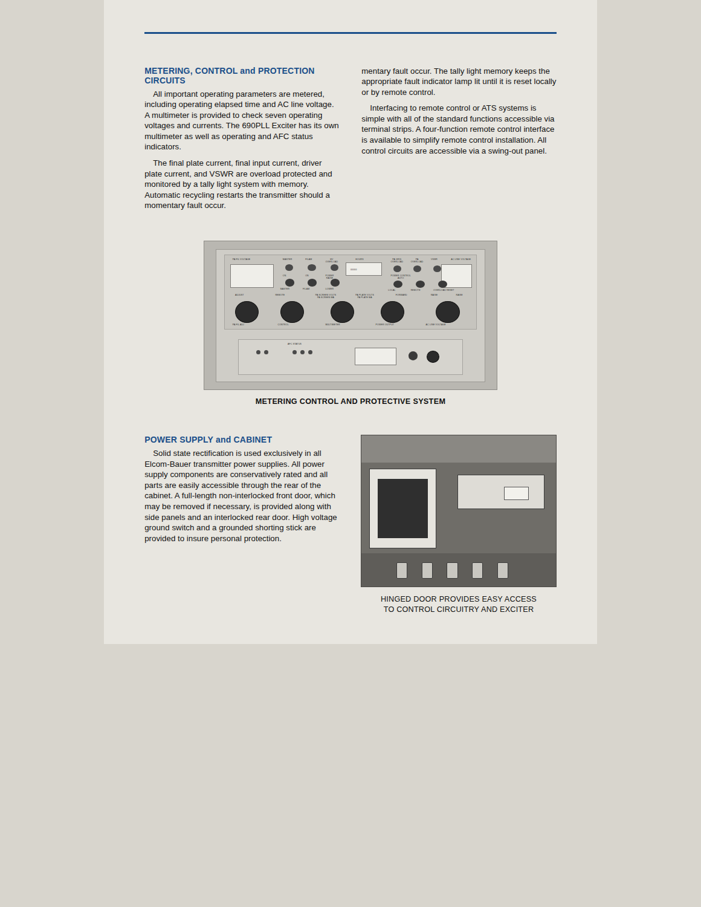METERING, CONTROL and PROTECTION CIRCUITS
All important operating parameters are metered, including operating elapsed time and AC line voltage. A multimeter is provided to check seven operating voltages and currents. The 690PLL Exciter has its own multimeter as well as operating and AFC status indicators.
The final plate current, final input current, driver plate current, and VSWR are overload protected and monitored by a tally light system with memory. Automatic recycling restarts the transmitter should a momentary fault occur.
mentary fault occur. The tally light memory keeps the appropriate fault indicator lamp lit until it is reset locally or by remote control.
Interfacing to remote control or ATS systems is simple with all of the standard functions accessible via terminal strips. A four-function remote control interface is available to simplify remote control installation. All control circuits are accessible via a swing-out panel.
PA FIL VOLTAGE
MASTER
FILAM
HV
OVERLOAD
HOURS
00000
PA GRID
OVERLOAD
PA
OVERLOAD
VSWR
AC LINE VOLTAGE
ON
ON
POWER
RAISE
MASTER
FILAM
LOWER
POWER CONTROL
AUTO
LOCAL
REMOTE
OVERLOAD RESET
ADJUST
REMOTE
PA SCREEN VOLTS
PA SCREEN MA
PA PLATE VOLTS
PA PLATE MA
FORWARD
RAISE
RAISE
PA FIL ADJ
CONTROL
MULTIMETER
POWER OUTPUT
AC LINE VOLTAGE
AFC STATUS
METERING CONTROL AND PROTECTIVE SYSTEM
POWER SUPPLY and CABINET
Solid state rectification is used exclusively in all Elcom-Bauer transmitter power supplies. All power supply components are conservatively rated and all parts are easily accessible through the rear of the cabinet. A full-length non-interlocked front door, which may be removed if necessary, is provided along with side panels and an interlocked rear door. High voltage ground switch and a grounded shorting stick are provided to insure personal protection.
HINGED DOOR PROVIDES EASY ACCESS
TO CONTROL CIRCUITRY AND EXCITER